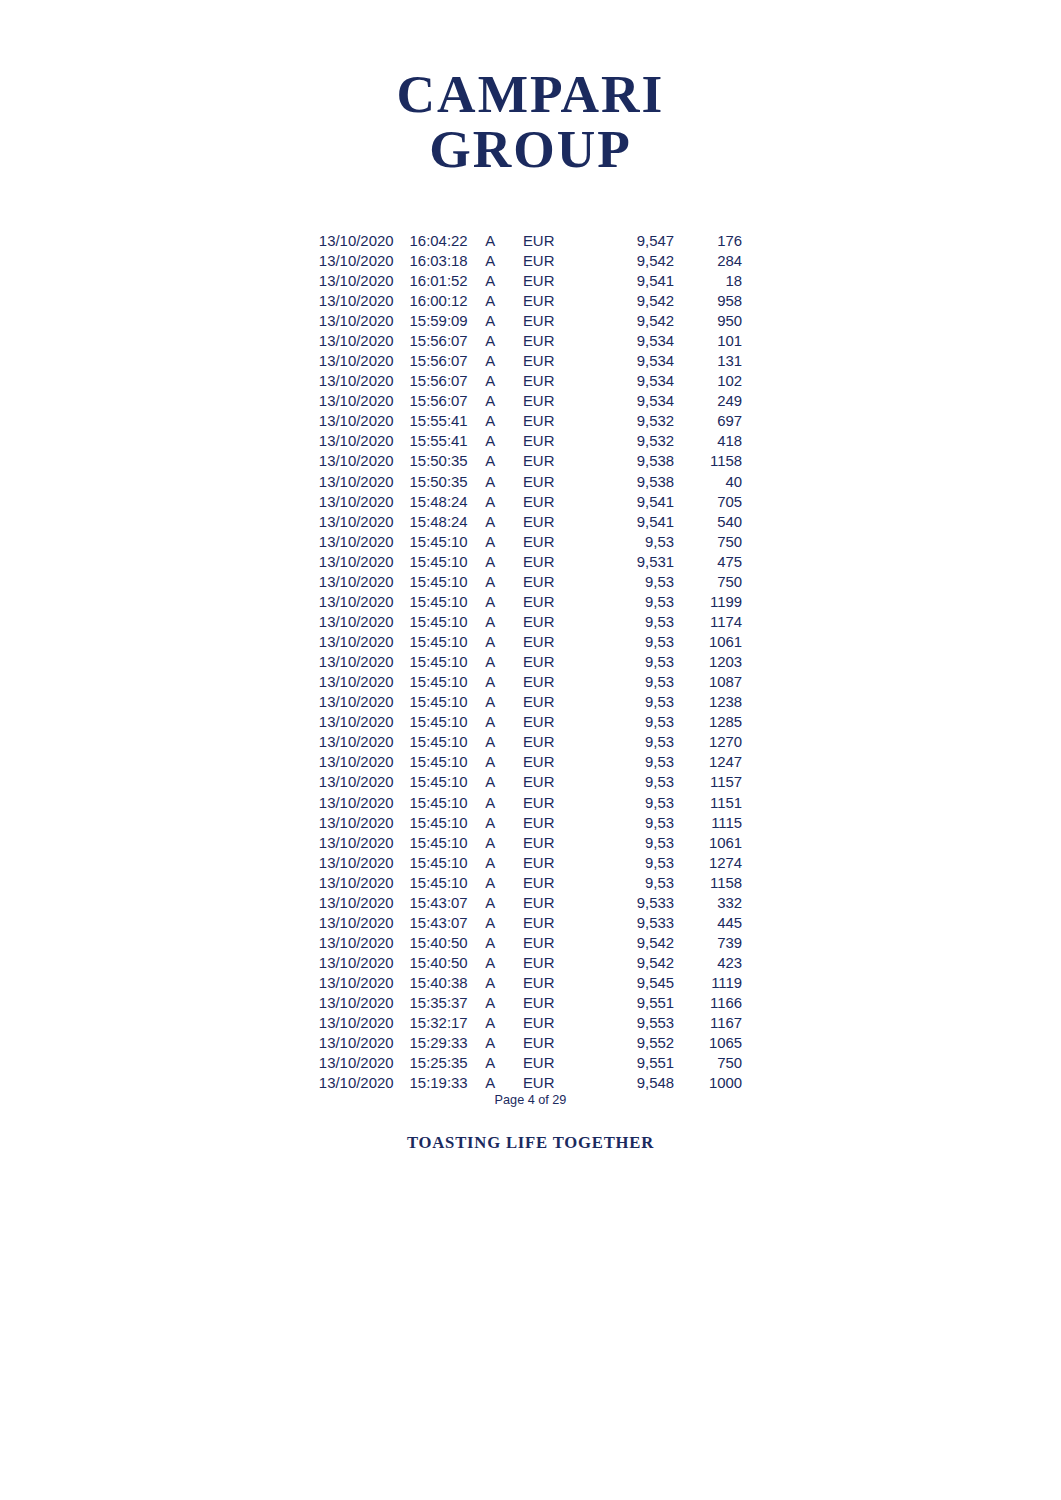CAMPARI
GROUP
| 13/10/2020 | 16:04:22 | A | EUR | 9,547 | 176 |
| 13/10/2020 | 16:03:18 | A | EUR | 9,542 | 284 |
| 13/10/2020 | 16:01:52 | A | EUR | 9,541 | 18 |
| 13/10/2020 | 16:00:12 | A | EUR | 9,542 | 958 |
| 13/10/2020 | 15:59:09 | A | EUR | 9,542 | 950 |
| 13/10/2020 | 15:56:07 | A | EUR | 9,534 | 101 |
| 13/10/2020 | 15:56:07 | A | EUR | 9,534 | 131 |
| 13/10/2020 | 15:56:07 | A | EUR | 9,534 | 102 |
| 13/10/2020 | 15:56:07 | A | EUR | 9,534 | 249 |
| 13/10/2020 | 15:55:41 | A | EUR | 9,532 | 697 |
| 13/10/2020 | 15:55:41 | A | EUR | 9,532 | 418 |
| 13/10/2020 | 15:50:35 | A | EUR | 9,538 | 1158 |
| 13/10/2020 | 15:50:35 | A | EUR | 9,538 | 40 |
| 13/10/2020 | 15:48:24 | A | EUR | 9,541 | 705 |
| 13/10/2020 | 15:48:24 | A | EUR | 9,541 | 540 |
| 13/10/2020 | 15:45:10 | A | EUR | 9,53 | 750 |
| 13/10/2020 | 15:45:10 | A | EUR | 9,531 | 475 |
| 13/10/2020 | 15:45:10 | A | EUR | 9,53 | 750 |
| 13/10/2020 | 15:45:10 | A | EUR | 9,53 | 1199 |
| 13/10/2020 | 15:45:10 | A | EUR | 9,53 | 1174 |
| 13/10/2020 | 15:45:10 | A | EUR | 9,53 | 1061 |
| 13/10/2020 | 15:45:10 | A | EUR | 9,53 | 1203 |
| 13/10/2020 | 15:45:10 | A | EUR | 9,53 | 1087 |
| 13/10/2020 | 15:45:10 | A | EUR | 9,53 | 1238 |
| 13/10/2020 | 15:45:10 | A | EUR | 9,53 | 1285 |
| 13/10/2020 | 15:45:10 | A | EUR | 9,53 | 1270 |
| 13/10/2020 | 15:45:10 | A | EUR | 9,53 | 1247 |
| 13/10/2020 | 15:45:10 | A | EUR | 9,53 | 1157 |
| 13/10/2020 | 15:45:10 | A | EUR | 9,53 | 1151 |
| 13/10/2020 | 15:45:10 | A | EUR | 9,53 | 1115 |
| 13/10/2020 | 15:45:10 | A | EUR | 9,53 | 1061 |
| 13/10/2020 | 15:45:10 | A | EUR | 9,53 | 1274 |
| 13/10/2020 | 15:45:10 | A | EUR | 9,53 | 1158 |
| 13/10/2020 | 15:43:07 | A | EUR | 9,533 | 332 |
| 13/10/2020 | 15:43:07 | A | EUR | 9,533 | 445 |
| 13/10/2020 | 15:40:50 | A | EUR | 9,542 | 739 |
| 13/10/2020 | 15:40:50 | A | EUR | 9,542 | 423 |
| 13/10/2020 | 15:40:38 | A | EUR | 9,545 | 1119 |
| 13/10/2020 | 15:35:37 | A | EUR | 9,551 | 1166 |
| 13/10/2020 | 15:32:17 | A | EUR | 9,553 | 1167 |
| 13/10/2020 | 15:29:33 | A | EUR | 9,552 | 1065 |
| 13/10/2020 | 15:25:35 | A | EUR | 9,551 | 750 |
| 13/10/2020 | 15:19:33 | A | EUR | 9,548 | 1000 |
Page 4 of 29
TOASTING LIFE TOGETHER